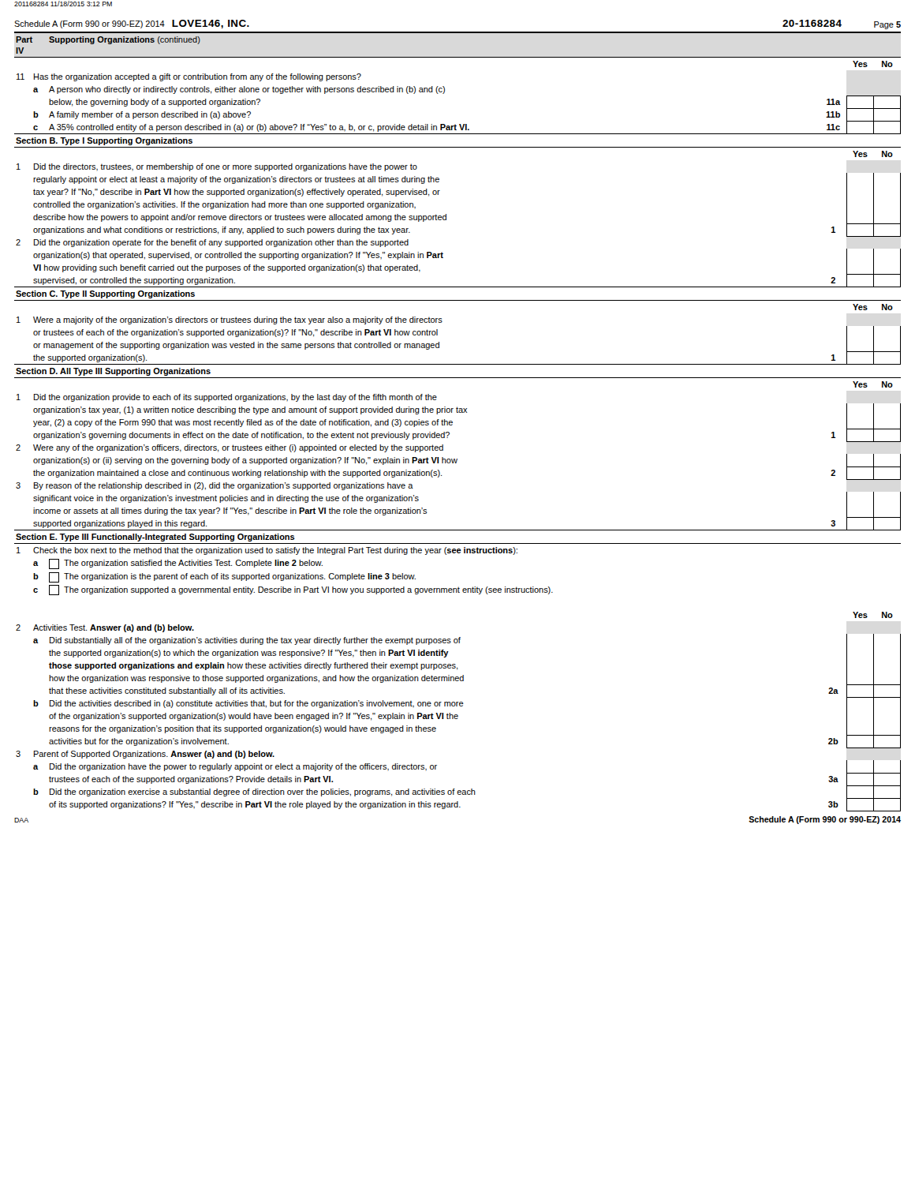201168284 11/18/2015 3:12 PM
Schedule A (Form 990 or 990-EZ) 2014 LOVE146, INC.
20-1168284
Page 5
| Part IV | Supporting Organizations (continued) |
| | | Yes | No |
| 11 | Has the organization accepted a gift or contribution from any of the following persons? | | | |
| | a | A person who directly or indirectly controls, either alone or together with persons described in (b) and (c) | | | |
| | | below, the governing body of a supported organization? | 11a | | |
| | b | A family member of a person described in (a) above? | 11b | | |
| | c | A 35% controlled entity of a person described in (a) or (b) above? If “Yes” to a, b, or c, provide detail in Part VI. | 11c | | |
| Section B. Type I Supporting Organizations |
| | | Yes | No |
| 1 | Did the directors, trustees, or membership of one or more supported organizations have the power to | | | |
| | regularly appoint or elect at least a majority of the organization’s directors or trustees at all times during the | | | |
| | tax year? If "No," describe in Part VI how the supported organization(s) effectively operated, supervised, or | | | |
| | controlled the organization’s activities. If the organization had more than one supported organization, | | | |
| | describe how the powers to appoint and/or remove directors or trustees were allocated among the supported | | | |
| | organizations and what conditions or restrictions, if any, applied to such powers during the tax year. | 1 | | |
| 2 | Did the organization operate for the benefit of any supported organization other than the supported | | | |
| | organization(s) that operated, supervised, or controlled the supporting organization? If "Yes," explain in Part | | | |
| | VI how providing such benefit carried out the purposes of the supported organization(s) that operated, | | | |
| | supervised, or controlled the supporting organization. | 2 | | |
| Section C. Type II Supporting Organizations |
| | | Yes | No |
| 1 | Were a majority of the organization’s directors or trustees during the tax year also a majority of the directors | | | |
| | or trustees of each of the organization’s supported organization(s)? If "No," describe in Part VI how control | | | |
| | or management of the supporting organization was vested in the same persons that controlled or managed | | | |
| | the supported organization(s). | 1 | | |
| Section D. All Type III Supporting Organizations |
| | | Yes | No |
| 1 | Did the organization provide to each of its supported organizations, by the last day of the fifth month of the | | | |
| | organization’s tax year, (1) a written notice describing the type and amount of support provided during the prior tax | | | |
| | year, (2) a copy of the Form 990 that was most recently filed as of the date of notification, and (3) copies of the | | | |
| | organization’s governing documents in effect on the date of notification, to the extent not previously provided? | 1 | | |
| 2 | Were any of the organization’s officers, directors, or trustees either (i) appointed or elected by the supported | | | |
| | organization(s) or (ii) serving on the governing body of a supported organization? If "No," explain in Part VI how | | | |
| | the organization maintained a close and continuous working relationship with the supported organization(s). | 2 | | |
| 3 | By reason of the relationship described in (2), did the organization’s supported organizations have a | | | |
| | significant voice in the organization’s investment policies and in directing the use of the organization’s | | | |
| | income or assets at all times during the tax year? If "Yes," describe in Part VI the role the organization’s | | | |
| | supported organizations played in this regard. | 3 | | |
| Section E. Type III Functionally-Integrated Supporting Organizations |
| 1 | Check the box next to the method that the organization used to satisfy the Integral Part Test during the year ( see instructions ): |
| | a | The organization satisfied the Activities Test. Complete line 2 below. |
| | b | The organization is the parent of each of its supported organizations. Complete line 3 below. |
| | c | The organization supported a governmental entity. Describe in Part VI how you supported a government entity (see instructions). |
| | | Yes | No |
| 2 | Activities Test. Answer (a) and (b) below. | | | |
| | a | Did substantially all of the organization’s activities during the tax year directly further the exempt purposes of | | | |
| | | the supported organization(s) to which the organization was responsive? If "Yes," then in Part VI identify | | | |
| | | those supported organizations and explain how these activities directly furthered their exempt purposes, | | | |
| | | how the organization was responsive to those supported organizations, and how the organization determined | | | |
| | | that these activities constituted substantially all of its activities. | 2a | | |
| | b | Did the activities described in (a) constitute activities that, but for the organization’s involvement, one or more | | | |
| | | of the organization’s supported organization(s) would have been engaged in? If "Yes," explain in Part VI the | | | |
| | | reasons for the organization’s position that its supported organization(s) would have engaged in these | | | |
| | | activities but for the organization’s involvement. | 2b | | |
| 3 | Parent of Supported Organizations. Answer (a) and (b) below. | | | |
| | a | Did the organization have the power to regularly appoint or elect a majority of the officers, directors, or | | | |
| | | trustees of each of the supported organizations? Provide details in Part VI. | 3a | | |
| | b | Did the organization exercise a substantial degree of direction over the policies, programs, and activities of each | | | |
| | | of its supported organizations? If "Yes," describe in Part VI the role played by the organization in this regard. | 3b | | |
DAA
Schedule A (Form 990 or 990-EZ) 2014